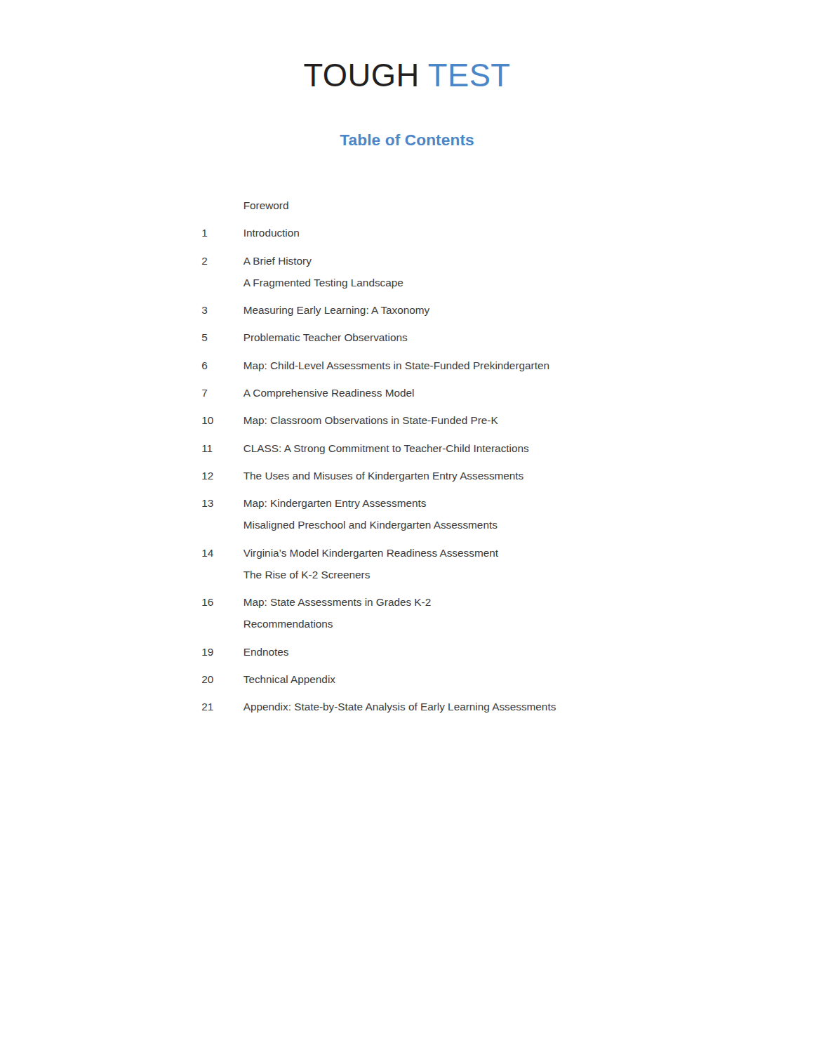TOUGH TEST
Table of Contents
| | Foreword |
| 1 | Introduction |
| 2 | A Brief History |
| | A Fragmented Testing Landscape |
| 3 | Measuring Early Learning: A Taxonomy |
| 5 | Problematic Teacher Observations |
| 6 | Map: Child-Level Assessments in State-Funded Prekindergarten |
| 7 | A Comprehensive Readiness Model |
| 10 | Map: Classroom Observations in State-Funded Pre-K |
| 11 | CLASS: A Strong Commitment to Teacher-Child Interactions |
| 12 | The Uses and Misuses of Kindergarten Entry Assessments |
| 13 | Map: Kindergarten Entry Assessments |
| | Misaligned Preschool and Kindergarten Assessments |
| 14 | Virginia’s Model Kindergarten Readiness Assessment |
| | The Rise of K-2 Screeners |
| 16 | Map: State Assessments in Grades K-2 |
| | Recommendations |
| 19 | Endnotes |
| 20 | Technical Appendix |
| 21 | Appendix: State-by-State Analysis of Early Learning Assessments |